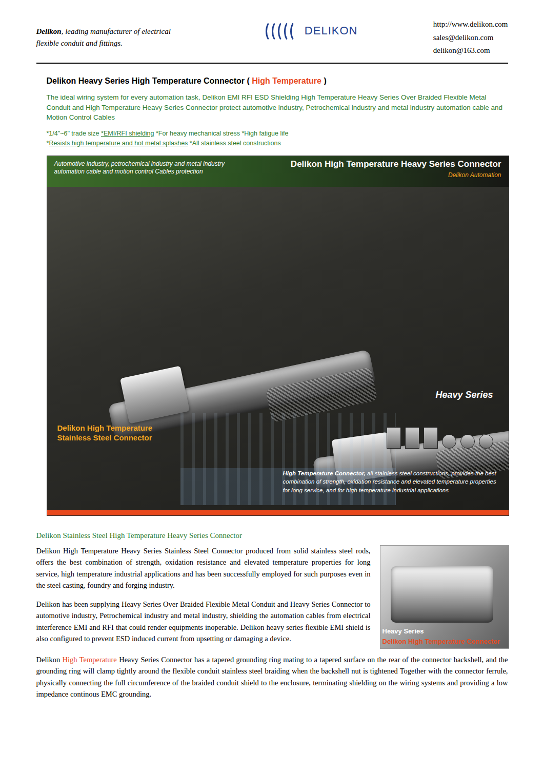Delikon, leading manufacturer of electrical flexible conduit and fittings.
DELIKON
http://www.delikon.com
sales@delikon.com
delikon@163.com
Delikon Heavy Series High Temperature Connector ( High Temperature )
The ideal wiring system for every automation task, Delikon EMI RFI ESD Shielding High Temperature Heavy Series Over Braided Flexible Metal Conduit and High Temperature Heavy Series Connector protect automotive industry, Petrochemical industry and metal industry automation cable and Motion Control Cables
*1/4"~6" trade size *EMI/RFI shielding *For heavy mechanical stress *High fatigue life
*Resists high temperature and hot metal splashes *All stainless steel constructions
Automotive industry, petrochemical industry and metal industry
automation cable and motion control Cables protection
Delikon High Temperature Heavy Series Connector
Delikon Automation
Heavy Series
Delikon High Temperature
Stainless Steel Connector
High Temperature Connector, all stainless steel constructions, provides the best combination of strength, oxidation resistance and elevated temperature properties for long service, and for high temperature industrial applications
Delikon Stainless Steel High Temperature Heavy Series Connector
Heavy Series
Delikon High Temperature Connector
Delikon High Temperature Heavy Series Stainless Steel Connector produced from solid stainless steel rods, offers the best combination of strength, oxidation resistance and elevated temperature properties for long service, high temperature industrial applications and has been successfully employed for such purposes even in the steel casting, foundry and forging industry.
Delikon has been supplying Heavy Series Over Braided Flexible Metal Conduit and Heavy Series Connector to automotive industry, Petrochemical industry and metal industry, shielding the automation cables from electrical interference EMI and RFI that could render equipments inoperable. Delikon heavy series flexible EMI shield is also configured to prevent ESD induced current from upsetting or damaging a device.
Delikon High Temperature Heavy Series Connector has a tapered grounding ring mating to a tapered surface on the rear of the connector backshell, and the grounding ring will clamp tightly around the flexible conduit stainless steel braiding when the backshell nut is tightened Together with the connector ferrule, physically connecting the full circumference of the braided conduit shield to the enclosure, terminating shielding on the wiring systems and providing a low impedance continous EMC grounding.